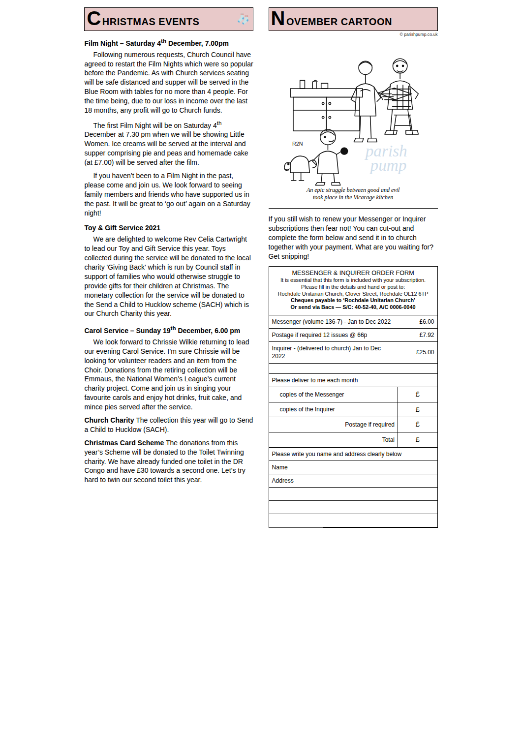CHRISTMAS EVENTS 🧦
Film Night – Saturday 4th December, 7.00pm
Following numerous requests, Church Council have agreed to restart the Film Nights which were so popular before the Pandemic. As with Church services seating will be safe distanced and supper will be served in the Blue Room with tables for no more than 4 people. For the time being, due to our loss in income over the last 18 months, any profit will go to Church funds.
The first Film Night will be on Saturday 4th December at 7.30 pm when we will be showing Little Women. Ice creams will be served at the interval and supper comprising pie and peas and homemade cake (at £7.00) will be served after the film.
If you haven’t been to a Film Night in the past, please come and join us. We look forward to seeing family members and friends who have supported us in the past. It will be great to ‘go out’ again on a Saturday night!
Toy & Gift Service 2021
We are delighted to welcome Rev Celia Cartwright to lead our Toy and Gift Service this year. Toys collected during the service will be donated to the local charity 'Giving Back' which is run by Council staff in support of families who would otherwise struggle to provide gifts for their children at Christmas. The monetary collection for the service will be donated to the Send a Child to Hucklow scheme (SACH) which is our Church Charity this year.
Carol Service – Sunday 19th December, 6.00 pm
We look forward to Chrissie Wilkie returning to lead our evening Carol Service. I’m sure Chrissie will be looking for volunteer readers and an item from the Choir. Donations from the retiring collection will be Emmaus, the National Women’s League’s current charity project. Come and join us in singing your favourite carols and enjoy hot drinks, fruit cake, and mince pies served after the service.
Church Charity The collection this year will go to Send a Child to Hucklow (SACH).
Christmas Card Scheme The donations from this year’s Scheme will be donated to the Toilet Twinning charity. We have already funded one toilet in the DR Congo and have £30 towards a second one. Let’s try hard to twin our second toilet this year.
NOVEMBER CARTOON
© parishpump.co.uk
R2N parish pump
An epic struggle between good and evil
took place in the Vicarage kitchen
If you still wish to renew your Messenger or Inquirer subscriptions then fear not! You can cut-out and complete the form below and send it in to church together with your payment. What are you waiting for? Get snipping!
MESSENGER & INQUIRER ORDER FORM
It is essential that this form is included with your subscription. Please fill in the details and hand or post to:
Rochdale Unitarian Church, Clover Street, Rochdale OL12 6TP
Cheques payable to ‘Rochdale Unitarian Church’
Or send via Bacs — S/C: 40-52-40, A/C 0006-0040
| Messenger (volume 136-7) - Jan to Dec 2022 | £6.00 |
| Postage if required 12 issues @ 66p | £7.92 |
| Inquirer - (delivered to church) Jan to Dec 2022 | £25.00 |
| Please deliver to me each month |
| copies of the Messenger | £ |
| copies of the Inquirer | £ |
| Postage if required | £ |
| Total | £ |
| Please write you name and address clearly below |
| Name | |
| Address | |